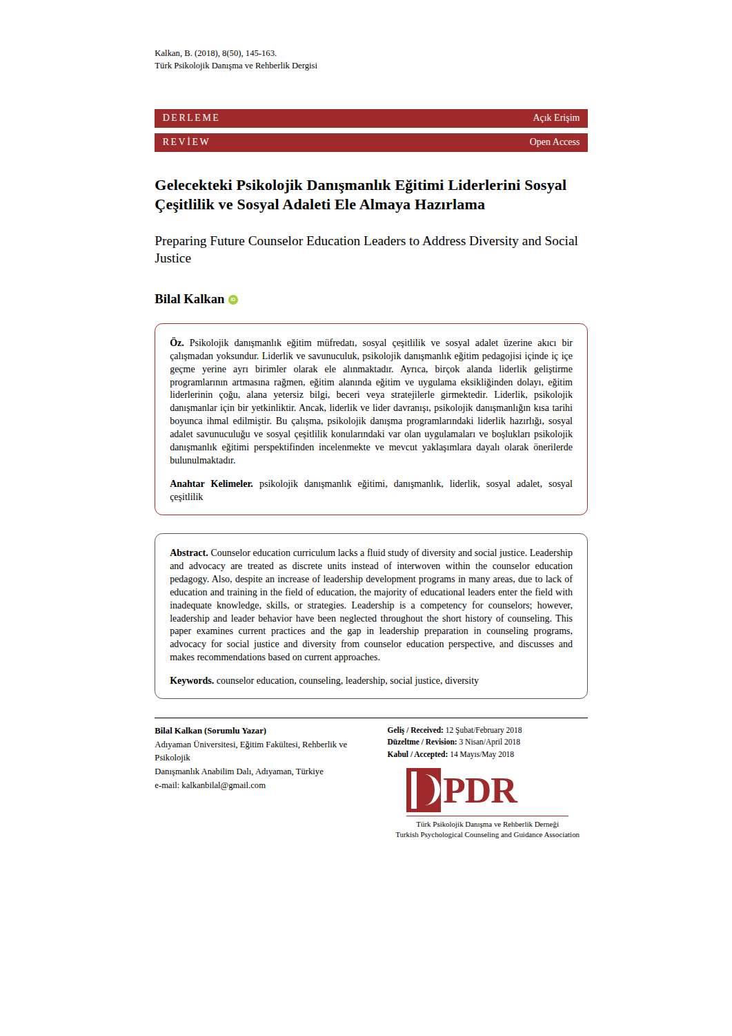Kalkan, B. (2018), 8(50), 145-163.
Türk Psikolojik Danışma ve Rehberlik Dergisi
Derleme
Açık Erişim
Review
Open Access
Gelecekteki Psikolojik Danışmanlık Eğitimi Liderlerini Sosyal Çeşitlilik ve Sosyal Adaleti Ele Almaya Hazırlama
Preparing Future Counselor Education Leaders to Address Diversity and Social Justice
Bilal Kalkan
Öz. Psikolojik danışmanlık eğitim müfredatı, sosyal çeşitlilik ve sosyal adalet üzerine akıcı bir çalışmadan yoksundur. Liderlik ve savunuculuk, psikolojik danışmanlık eğitim pedagojisi içinde iç içe geçme yerine ayrı birimler olarak ele alınmaktadır. Ayrıca, birçok alanda liderlik geliştirme programlarının artmasına rağmen, eğitim alanında eğitim ve uygulama eksikliğinden dolayı, eğitim liderlerinin çoğu, alana yetersiz bilgi, beceri veya stratejilerle girmektedir. Liderlik, psikolojik danışmanlar için bir yetkinliktir. Ancak, liderlik ve lider davranışı, psikolojik danışmanlığın kısa tarihi boyunca ihmal edilmiştir. Bu çalışma, psikolojik danışma programlarındaki liderlik hazırlığı, sosyal adalet savunuculuğu ve sosyal çeşitlilik konularındaki var olan uygulamaları ve boşlukları psikolojik danışmanlık eğitimi perspektifinden incelenmekte ve mevcut yaklaşımlara dayalı olarak önerilerde bulunulmaktadır.
Anahtar Kelimeler. psikolojik danışmanlık eğitimi, danışmanlık, liderlik, sosyal adalet, sosyal çeşitlilik
Abstract. Counselor education curriculum lacks a fluid study of diversity and social justice. Leadership and advocacy are treated as discrete units instead of interwoven within the counselor education pedagogy. Also, despite an increase of leadership development programs in many areas, due to lack of education and training in the field of education, the majority of educational leaders enter the field with inadequate knowledge, skills, or strategies. Leadership is a competency for counselors; however, leadership and leader behavior have been neglected throughout the short history of counseling. This paper examines current practices and the gap in leadership preparation in counseling programs, advocacy for social justice and diversity from counselor education perspective, and discusses and makes recommendations based on current approaches.
Keywords. counselor education, counseling, leadership, social justice, diversity
Bilal Kalkan (Sorumlu Yazar)
Adıyaman Üniversitesi, Eğitim Fakültesi, Rehberlik ve Psikolojik
Danışmanlık Anabilim Dalı, Adıyaman, Türkiye
e-mail: kalkanbilal@gmail.com
Geliş / Received: 12 Şubat/February 2018
Düzeltme / Revision: 3 Nisan/April 2018
Kabul / Accepted: 14 Mayıs/May 2018
PDR
Türk Psikolojik Danışma ve Rehberlik Derneği
Turkish Psychological Counseling and Guidance Association